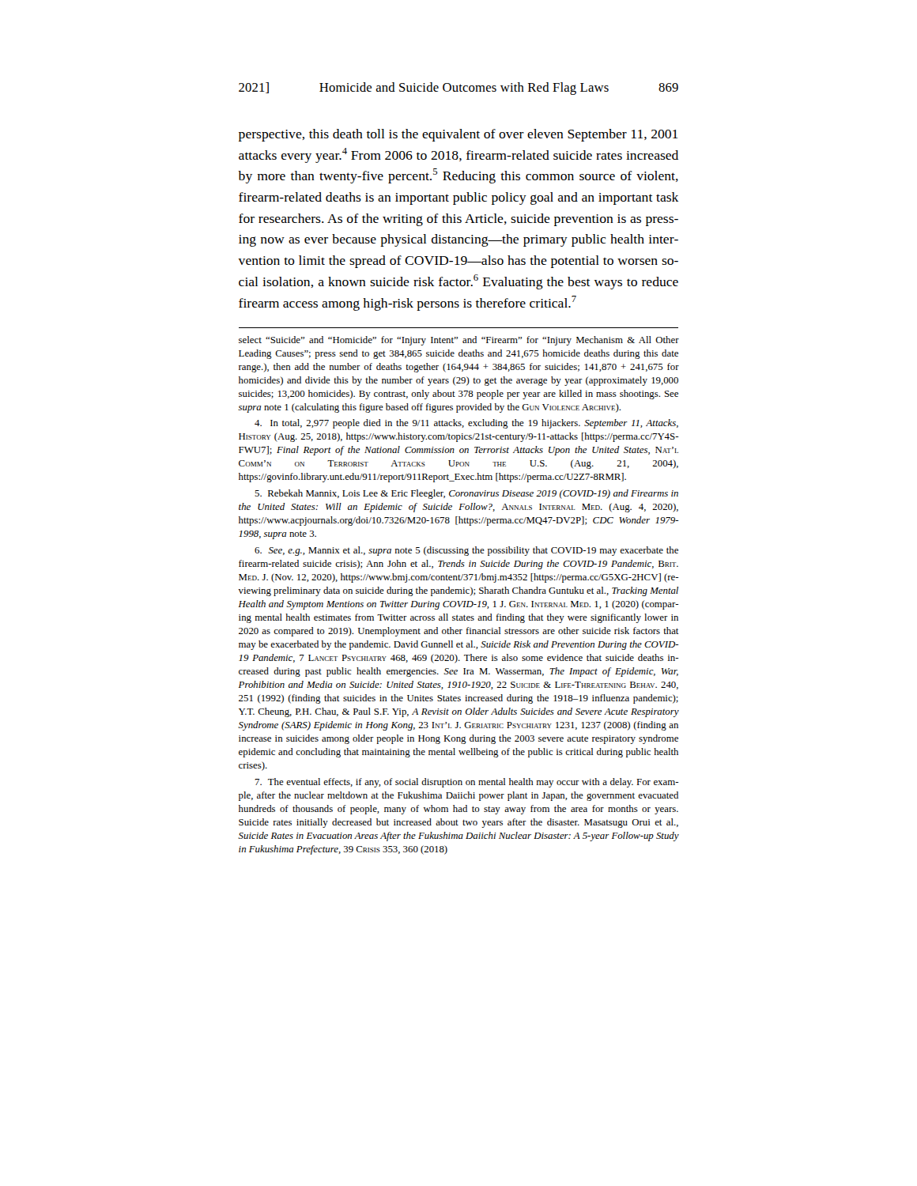2021] Homicide and Suicide Outcomes with Red Flag Laws 869
perspective, this death toll is the equivalent of over eleven September 11, 2001 attacks every year.4 From 2006 to 2018, firearm-related suicide rates increased by more than twenty-five percent.5 Reducing this common source of violent, firearm-related deaths is an important public policy goal and an important task for researchers. As of the writing of this Article, suicide prevention is as pressing now as ever because physical distancing—the primary public health intervention to limit the spread of COVID-19—also has the potential to worsen social isolation, a known suicide risk factor.6 Evaluating the best ways to reduce firearm access among high-risk persons is therefore critical.7
select “Suicide” and “Homicide” for “Injury Intent” and “Firearm” for “Injury Mechanism & All Other Leading Causes”; press send to get 384,865 suicide deaths and 241,675 homicide deaths during this date range.), then add the number of deaths together (164,944 + 384,865 for suicides; 141,870 + 241,675 for homicides) and divide this by the number of years (29) to get the average by year (approximately 19,000 suicides; 13,200 homicides). By contrast, only about 378 people per year are killed in mass shootings. See supra note 1 (calculating this figure based off figures provided by the Gun Violence Archive).
4. In total, 2,977 people died in the 9/11 attacks, excluding the 19 hijackers. September 11, Attacks, History (Aug. 25, 2018), https://www.history.com/topics/21st-century/9-11-attacks [https://perma.cc/7Y4S-FWU7]; Final Report of the National Commission on Terrorist Attacks Upon the United States, Nat’l Comm’n on Terrorist Attacks Upon the U.S. (Aug. 21, 2004), https://govinfo.library.unt.edu/911/report/911Report_Exec.htm [https://perma.cc/U2Z7-8RMR].
5. Rebekah Mannix, Lois Lee & Eric Fleegler, Coronavirus Disease 2019 (COVID-19) and Firearms in the United States: Will an Epidemic of Suicide Follow?, Annals Internal Med. (Aug. 4, 2020), https://www.acpjournals.org/doi/10.7326/M20-1678 [https://perma.cc/MQ47-DV2P]; CDC Wonder 1979-1998, supra note 3.
6. See, e.g., Mannix et al., supra note 5 (discussing the possibility that COVID-19 may exacerbate the firearm-related suicide crisis); Ann John et al., Trends in Suicide During the COVID-19 Pandemic, Brit. Med. J. (Nov. 12, 2020), https://www.bmj.com/content/371/bmj.m4352 [https://perma.cc/G5XG-2HCV] (reviewing preliminary data on suicide during the pandemic); Sharath Chandra Guntuku et al., Tracking Mental Health and Symptom Mentions on Twitter During COVID-19, 1 J. Gen. Internal Med. 1, 1 (2020) (comparing mental health estimates from Twitter across all states and finding that they were significantly lower in 2020 as compared to 2019). Unemployment and other financial stressors are other suicide risk factors that may be exacerbated by the pandemic. David Gunnell et al., Suicide Risk and Prevention During the COVID-19 Pandemic, 7 Lancet Psychiatry 468, 469 (2020). There is also some evidence that suicide deaths increased during past public health emergencies. See Ira M. Wasserman, The Impact of Epidemic, War, Prohibition and Media on Suicide: United States, 1910-1920, 22 Suicide & Life-Threatening Behav. 240, 251 (1992) (finding that suicides in the Unites States increased during the 1918–19 influenza pandemic); Y.T. Cheung, P.H. Chau, & Paul S.F. Yip, A Revisit on Older Adults Suicides and Severe Acute Respiratory Syndrome (SARS) Epidemic in Hong Kong, 23 Int’l J. Geriatric Psychiatry 1231, 1237 (2008) (finding an increase in suicides among older people in Hong Kong during the 2003 severe acute respiratory syndrome epidemic and concluding that maintaining the mental wellbeing of the public is critical during public health crises).
7. The eventual effects, if any, of social disruption on mental health may occur with a delay. For example, after the nuclear meltdown at the Fukushima Daiichi power plant in Japan, the government evacuated hundreds of thousands of people, many of whom had to stay away from the area for months or years. Suicide rates initially decreased but increased about two years after the disaster. Masatsugu Orui et al., Suicide Rates in Evacuation Areas After the Fukushima Daiichi Nuclear Disaster: A 5-year Follow-up Study in Fukushima Prefecture, 39 Crisis 353, 360 (2018)